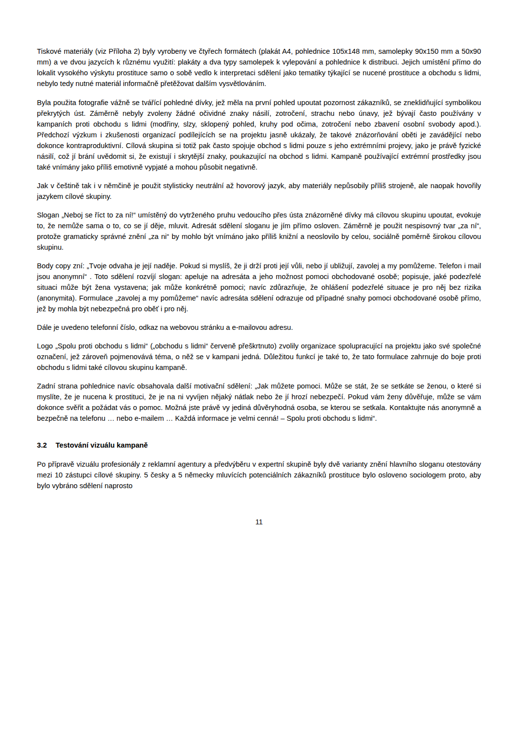Tiskové materiály (viz Příloha 2) byly vyrobeny ve čtyřech formátech (plakát A4, pohlednice 105x148 mm, samolepky 90x150 mm a 50x90 mm) a ve dvou jazycích k různému využití: plakáty a dva typy samolepek k vylepování a pohlednice k distribuci. Jejich umístění přímo do lokalit vysokého výskytu prostituce samo o sobě vedlo k interpretaci sdělení jako tematiky týkající se nucené prostituce a obchodu s lidmi, nebylo tedy nutné materiál informačně přetěžovat dalším vysvětlováním.
Byla použita fotografie vážně se tvářící pohledné dívky, jež měla na první pohled upoutat pozornost zákazníků, se zneklidňující symbolikou překrytých úst. Záměrně nebyly zvoleny žádné očividné znaky násilí, zotročení, strachu nebo únavy, jež bývají často používány v kampaních proti obchodu s lidmi (modřiny, slzy, sklopený pohled, kruhy pod očima, zotročení nebo zbavení osobní svobody apod.). Předchozí výzkum i zkušenosti organizací podílejících se na projektu jasně ukázaly, že takové znázorňování oběti je zavádějící nebo dokonce kontraproduktivní. Cílová skupina si totiž pak často spojuje obchod s lidmi pouze s jeho extrémními projevy, jako je právě fyzické násilí, což jí brání uvědomit si, že existují i skrytější znaky, poukazující na obchod s lidmi. Kampaně používající extrémní prostředky jsou také vnímány jako příliš emotivně vypjaté a mohou působit negativně.
Jak v češtině tak i v němčině je použit stylisticky neutrální až hovorový jazyk, aby materiály nepůsobily příliš strojeně, ale naopak hovořily jazykem cílové skupiny.
Slogan „Neboj se říct to za ní!“ umístěný do vytrženého pruhu vedoucího přes ústa znázorněné dívky má cílovou skupinu upoutat, evokuje to, že nemůže sama o to, co se jí děje, mluvit. Adresát sdělení sloganu je jím přímo osloven. Záměrně je použit nespisovný tvar „za ní“, protože gramaticky správné znění „za ni“ by mohlo být vnímáno jako příliš knižní a neoslovilo by celou, sociálně poměrně širokou cílovou skupinu.
Body copy zní: „Tvoje odvaha je její naděje. Pokud si myslíš, že ji drží proti její vůli, nebo jí ubližují, zavolej a my pomůžeme. Telefon i mail jsou anonymní“ . Toto sdělení rozvíjí slogan: apeluje na adresáta a jeho možnost pomoci obchodované osobě; popisuje, jaké podezřelé situaci může být žena vystavena; jak může konkrétně pomoci; navíc zdůrazňuje, že ohlášení podezřelé situace je pro něj bez rizika (anonymita). Formulace „zavolej a my pomůžeme“ navíc adresáta sdělení odrazuje od případné snahy pomoci obchodované osobě přímo, jež by mohla být nebezpečná pro oběť i pro něj.
Dále je uvedeno telefonní číslo, odkaz na webovou stránku a e-mailovou adresu.
Logo „Spolu proti obchodu s lidmi“ („obchodu s lidmi“ červeně přeškrtnuto) zvolily organizace spolupracující na projektu jako své společné označení, jež zároveň pojmenovává téma, o něž se v kampani jedná. Důležitou funkcí je také to, že tato formulace zahrnuje do boje proti obchodu s lidmi také cílovou skupinu kampaně.
Zadní strana pohlednice navíc obsahovala další motivační sdělení: „Jak můžete pomoci. Může se stát, že se setkáte se ženou, o které si myslíte, že je nucena k prostituci, že je na ni vyvíjen nějaký nátlak nebo že jí hrozí nebezpečí. Pokud vám ženy důvěřuje, může se vám dokonce svěřit a požádat vás o pomoc. Možná jste právě vy jediná důvěryhodná osoba, se kterou se setkala. Kontaktujte nás anonymně a bezpečně na telefonu … nebo e-mailem … Každá informace je velmi cenná! – Spolu proti obchodu s lidmi“.
3.2 Testování vizuálu kampaně
Po přípravě vizuálu profesionály z reklamní agentury a předvýběru v expertní skupině byly dvě varianty znění hlavního sloganu otestovány mezi 10 zástupci cílové skupiny. 5 česky a 5 německy mluvících potenciálních zákazníků prostituce bylo osloveno sociologem proto, aby bylo vybráno sdělení naprosto
11